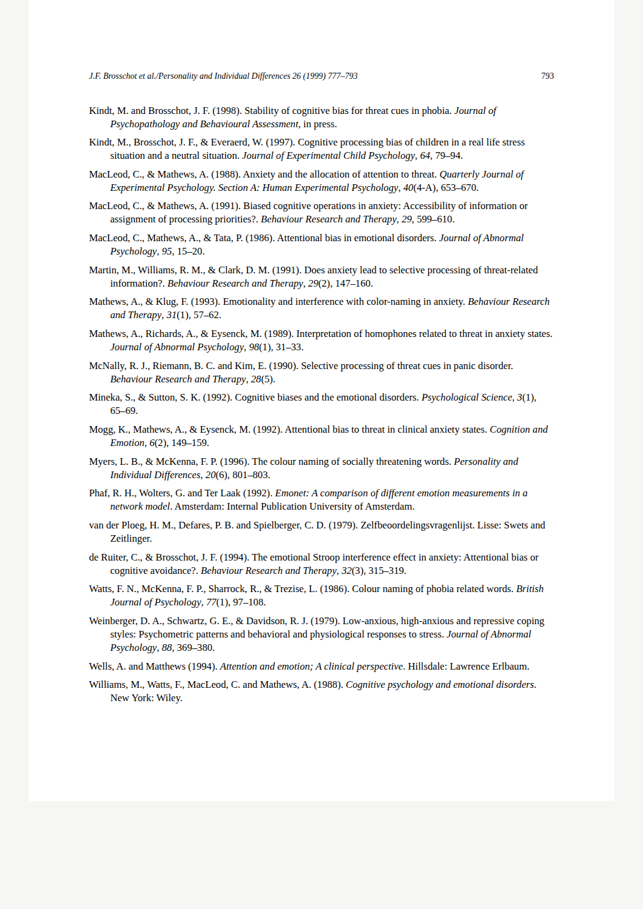J.F. Brosschot et al./Personality and Individual Differences 26 (1999) 777–793 793
Kindt, M. and Brosschot, J. F. (1998). Stability of cognitive bias for threat cues in phobia. Journal of Psychopathology and Behavioural Assessment, in press.
Kindt, M., Brosschot, J. F., & Everaerd, W. (1997). Cognitive processing bias of children in a real life stress situation and a neutral situation. Journal of Experimental Child Psychology, 64, 79–94.
MacLeod, C., & Mathews, A. (1988). Anxiety and the allocation of attention to threat. Quarterly Journal of Experimental Psychology. Section A: Human Experimental Psychology, 40(4-A), 653–670.
MacLeod, C., & Mathews, A. (1991). Biased cognitive operations in anxiety: Accessibility of information or assignment of processing priorities?. Behaviour Research and Therapy, 29, 599–610.
MacLeod, C., Mathews, A., & Tata, P. (1986). Attentional bias in emotional disorders. Journal of Abnormal Psychology, 95, 15–20.
Martin, M., Williams, R. M., & Clark, D. M. (1991). Does anxiety lead to selective processing of threat-related information?. Behaviour Research and Therapy, 29(2), 147–160.
Mathews, A., & Klug, F. (1993). Emotionality and interference with color-naming in anxiety. Behaviour Research and Therapy, 31(1), 57–62.
Mathews, A., Richards, A., & Eysenck, M. (1989). Interpretation of homophones related to threat in anxiety states. Journal of Abnormal Psychology, 98(1), 31–33.
McNally, R. J., Riemann, B. C. and Kim, E. (1990). Selective processing of threat cues in panic disorder. Behaviour Research and Therapy, 28(5).
Mineka, S., & Sutton, S. K. (1992). Cognitive biases and the emotional disorders. Psychological Science, 3(1), 65–69.
Mogg, K., Mathews, A., & Eysenck, M. (1992). Attentional bias to threat in clinical anxiety states. Cognition and Emotion, 6(2), 149–159.
Myers, L. B., & McKenna, F. P. (1996). The colour naming of socially threatening words. Personality and Individual Differences, 20(6), 801–803.
Phaf, R. H., Wolters, G. and Ter Laak (1992). Emonet: A comparison of different emotion measurements in a network model. Amsterdam: Internal Publication University of Amsterdam.
van der Ploeg, H. M., Defares, P. B. and Spielberger, C. D. (1979). Zelfbeoordelingsvragenlijst. Lisse: Swets and Zeitlinger.
de Ruiter, C., & Brosschot, J. F. (1994). The emotional Stroop interference effect in anxiety: Attentional bias or cognitive avoidance?. Behaviour Research and Therapy, 32(3), 315–319.
Watts, F. N., McKenna, F. P., Sharrock, R., & Trezise, L. (1986). Colour naming of phobia related words. British Journal of Psychology, 77(1), 97–108.
Weinberger, D. A., Schwartz, G. E., & Davidson, R. J. (1979). Low-anxious, high-anxious and repressive coping styles: Psychometric patterns and behavioral and physiological responses to stress. Journal of Abnormal Psychology, 88, 369–380.
Wells, A. and Matthews (1994). Attention and emotion; A clinical perspective. Hillsdale: Lawrence Erlbaum.
Williams, M., Watts, F., MacLeod, C. and Mathews, A. (1988). Cognitive psychology and emotional disorders. New York: Wiley.